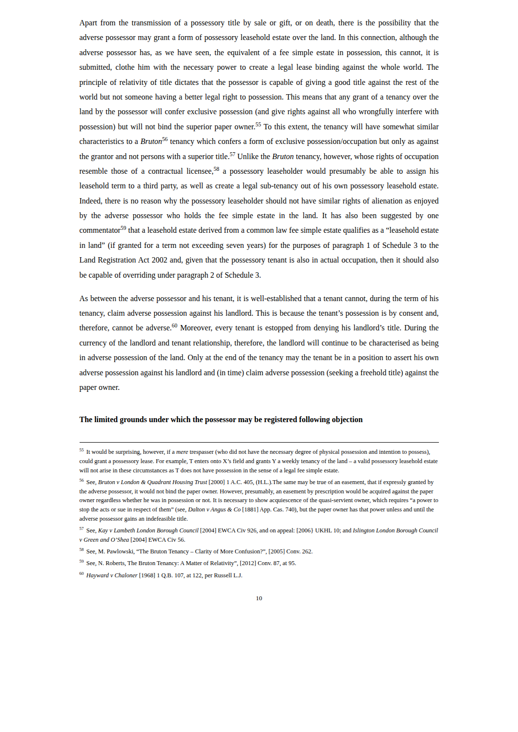Apart from the transmission of a possessory title by sale or gift, or on death, there is the possibility that the adverse possessor may grant a form of possessory leasehold estate over the land. In this connection, although the adverse possessor has, as we have seen, the equivalent of a fee simple estate in possession, this cannot, it is submitted, clothe him with the necessary power to create a legal lease binding against the whole world. The principle of relativity of title dictates that the possessor is capable of giving a good title against the rest of the world but not someone having a better legal right to possession. This means that any grant of a tenancy over the land by the possessor will confer exclusive possession (and give rights against all who wrongfully interfere with possession) but will not bind the superior paper owner.55 To this extent, the tenancy will have somewhat similar characteristics to a Bruton56 tenancy which confers a form of exclusive possession/occupation but only as against the grantor and not persons with a superior title.57 Unlike the Bruton tenancy, however, whose rights of occupation resemble those of a contractual licensee,58 a possessory leaseholder would presumably be able to assign his leasehold term to a third party, as well as create a legal sub-tenancy out of his own possessory leasehold estate. Indeed, there is no reason why the possessory leaseholder should not have similar rights of alienation as enjoyed by the adverse possessor who holds the fee simple estate in the land. It has also been suggested by one commentator59 that a leasehold estate derived from a common law fee simple estate qualifies as a “leasehold estate in land” (if granted for a term not exceeding seven years) for the purposes of paragraph 1 of Schedule 3 to the Land Registration Act 2002 and, given that the possessory tenant is also in actual occupation, then it should also be capable of overriding under paragraph 2 of Schedule 3.
As between the adverse possessor and his tenant, it is well-established that a tenant cannot, during the term of his tenancy, claim adverse possession against his landlord. This is because the tenant’s possession is by consent and, therefore, cannot be adverse.60 Moreover, every tenant is estopped from denying his landlord’s title. During the currency of the landlord and tenant relationship, therefore, the landlord will continue to be characterised as being in adverse possession of the land. Only at the end of the tenancy may the tenant be in a position to assert his own adverse possession against his landlord and (in time) claim adverse possession (seeking a freehold title) against the paper owner.
The limited grounds under which the possessor may be registered following objection
55 It would be surprising, however, if a mere trespasser (who did not have the necessary degree of physical possession and intention to possess), could grant a possessory lease. For example, T enters onto X’s field and grants Y a weekly tenancy of the land – a valid possessory leasehold estate will not arise in these circumstances as T does not have possession in the sense of a legal fee simple estate.
56 See, Bruton v London & Quadrant Housing Trust [2000] 1 A.C. 405, (H.L.).The same may be true of an easement, that if expressly granted by the adverse possessor, it would not bind the paper owner. However, presumably, an easement by prescription would be acquired against the paper owner regardless whether he was in possession or not. It is necessary to show acquiescence of the quasi-servient owner, which requires “a power to stop the acts or sue in respect of them” (see, Dalton v Angus & Co [1881] App. Cas. 740), but the paper owner has that power unless and until the adverse possessor gains an indefeasible title.
57 See, Kay v Lambeth London Borough Council [2004] EWCA Civ 926, and on appeal: [2006} UKHL 10; and Islington London Borough Council v Green and O’Shea [2004] EWCA Civ 56.
58 See, M. Pawlowski, “The Bruton Tenancy – Clarity of More Confusion?”, [2005] Conv. 262.
59 See, N. Roberts, The Bruton Tenancy: A Matter of Relativity”, [2012] Conv. 87, at 95.
60 Hayward v Chaloner [1968] 1 Q.B. 107, at 122, per Russell L.J.
10